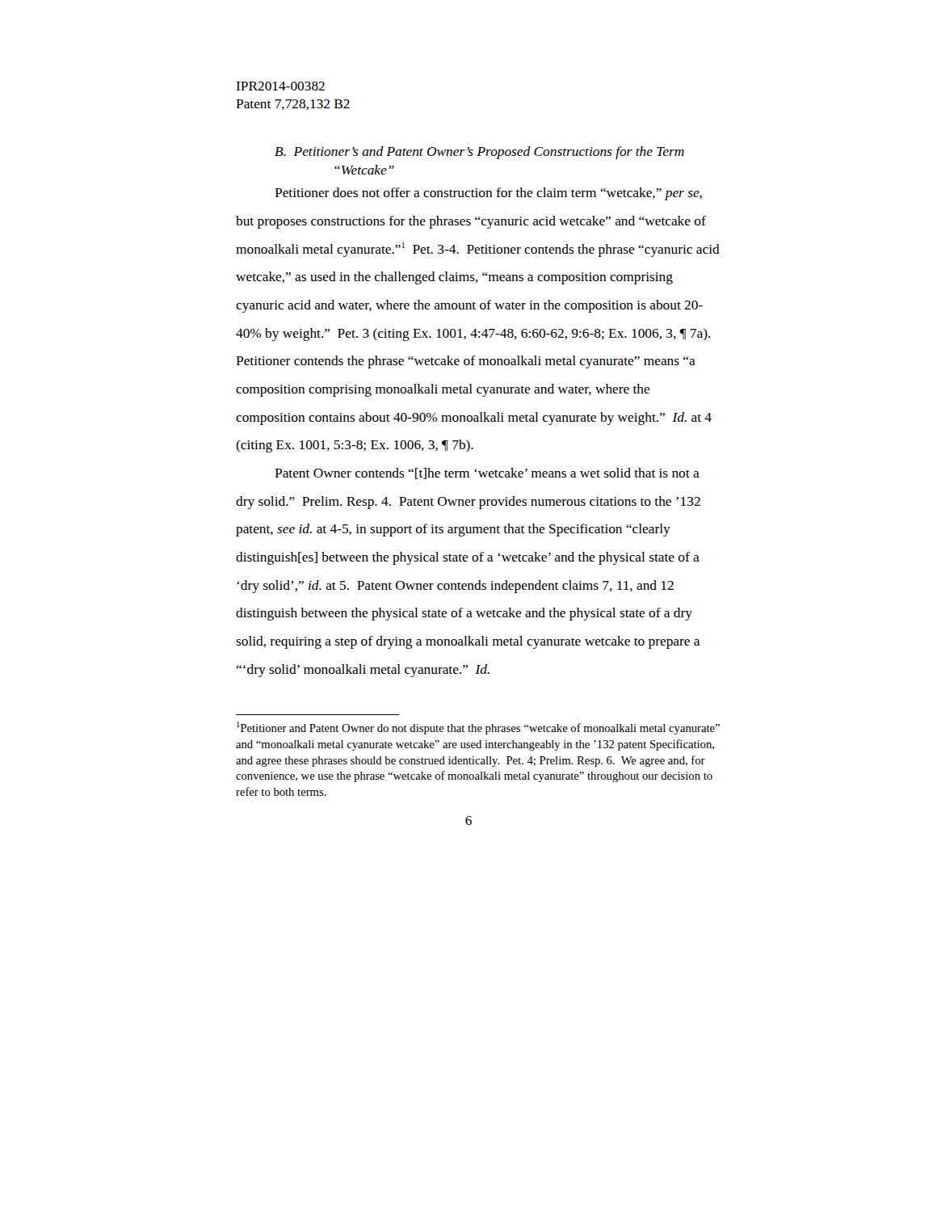IPR2014-00382
Patent 7,728,132 B2
B. Petitioner’s and Patent Owner’s Proposed Constructions for the Term
“Wetcake”
Petitioner does not offer a construction for the claim term “wetcake,” per se, but proposes constructions for the phrases “cyanuric acid wetcake” and “wetcake of monoalkali metal cyanurate.”1 Pet. 3-4. Petitioner contends the phrase “cyanuric acid wetcake,” as used in the challenged claims, “means a composition comprising cyanuric acid and water, where the amount of water in the composition is about 20-40% by weight.” Pet. 3 (citing Ex. 1001, 4:47-48, 6:60-62, 9:6-8; Ex. 1006, 3, ¶ 7a). Petitioner contends the phrase “wetcake of monoalkali metal cyanurate” means “a composition comprising monoalkali metal cyanurate and water, where the composition contains about 40-90% monoalkali metal cyanurate by weight.” Id. at 4 (citing Ex. 1001, 5:3-8; Ex. 1006, 3, ¶ 7b).
Patent Owner contends “[t]he term ‘wetcake’ means a wet solid that is not a dry solid.” Prelim. Resp. 4. Patent Owner provides numerous citations to the ’132 patent, see id. at 4-5, in support of its argument that the Specification “clearly distinguish[es] between the physical state of a ‘wetcake’ and the physical state of a ‘dry solid’,” id. at 5. Patent Owner contends independent claims 7, 11, and 12 distinguish between the physical state of a wetcake and the physical state of a dry solid, requiring a step of drying a monoalkali metal cyanurate wetcake to prepare a “‘dry solid’ monoalkali metal cyanurate.” Id.
1Petitioner and Patent Owner do not dispute that the phrases “wetcake of monoalkali metal cyanurate” and “monoalkali metal cyanurate wetcake” are used interchangeably in the ’132 patent Specification, and agree these phrases should be construed identically. Pet. 4; Prelim. Resp. 6. We agree and, for convenience, we use the phrase “wetcake of monoalkali metal cyanurate” throughout our decision to refer to both terms.
6